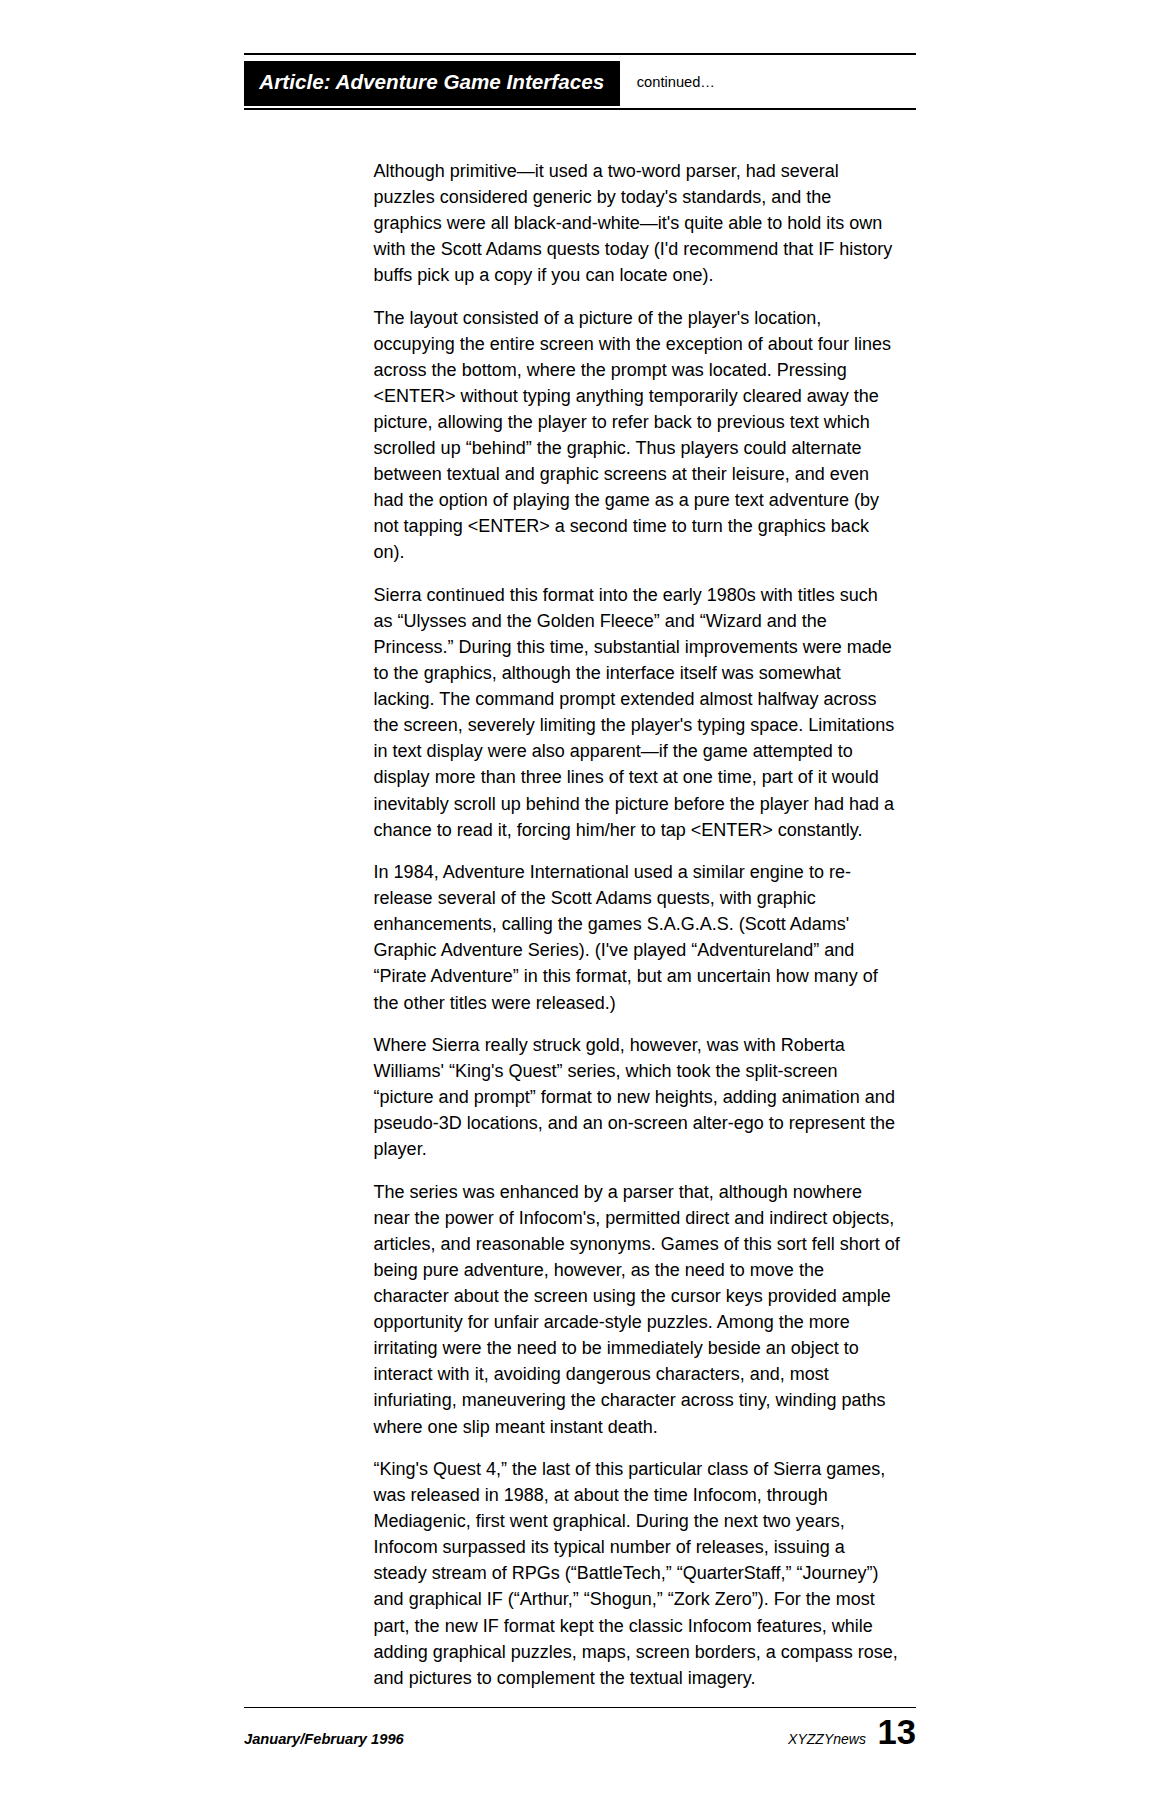Article: Adventure Game Interfaces
continued…
Although primitive—it used a two-word parser, had several puzzles considered generic by today's standards, and the graphics were all black-and-white—it's quite able to hold its own with the Scott Adams quests today (I'd recommend that IF history buffs pick up a copy if you can locate one).
The layout consisted of a picture of the player's location, occupying the entire screen with the exception of about four lines across the bottom, where the prompt was located. Pressing <ENTER> without typing anything temporarily cleared away the picture, allowing the player to refer back to previous text which scrolled up “behind” the graphic. Thus players could alternate between textual and graphic screens at their leisure, and even had the option of playing the game as a pure text adventure (by not tapping <ENTER> a second time to turn the graphics back on).
Sierra continued this format into the early 1980s with titles such as “Ulysses and the Golden Fleece” and “Wizard and the Princess.” During this time, substantial improvements were made to the graphics, although the interface itself was somewhat lacking. The command prompt extended almost halfway across the screen, severely limiting the player's typing space. Limitations in text display were also apparent—if the game attempted to display more than three lines of text at one time, part of it would inevitably scroll up behind the picture before the player had had a chance to read it, forcing him/her to tap <ENTER> constantly.
In 1984, Adventure International used a similar engine to re-release several of the Scott Adams quests, with graphic enhancements, calling the games S.A.G.A.S. (Scott Adams' Graphic Adventure Series). (I've played “Adventureland” and “Pirate Adventure” in this format, but am uncertain how many of the other titles were released.)
Where Sierra really struck gold, however, was with Roberta Williams' “King's Quest” series, which took the split-screen “picture and prompt” format to new heights, adding animation and pseudo-3D locations, and an on-screen alter-ego to represent the player.
The series was enhanced by a parser that, although nowhere near the power of Infocom's, permitted direct and indirect objects, articles, and reasonable synonyms. Games of this sort fell short of being pure adventure, however, as the need to move the character about the screen using the cursor keys provided ample opportunity for unfair arcade-style puzzles. Among the more irritating were the need to be immediately beside an object to interact with it, avoiding dangerous characters, and, most infuriating, maneuvering the character across tiny, winding paths where one slip meant instant death.
“King's Quest 4,” the last of this particular class of Sierra games, was released in 1988, at about the time Infocom, through Mediagenic, first went graphical. During the next two years, Infocom surpassed its typical number of releases, issuing a steady stream of RPGs (“BattleTech,” “QuarterStaff,” “Journey”) and graphical IF (“Arthur,” “Shogun,” “Zork Zero”). For the most part, the new IF format kept the classic Infocom features, while adding graphical puzzles, maps, screen borders, a compass rose, and pictures to complement the textual imagery.
January/February 1996
XYZZYnews 13